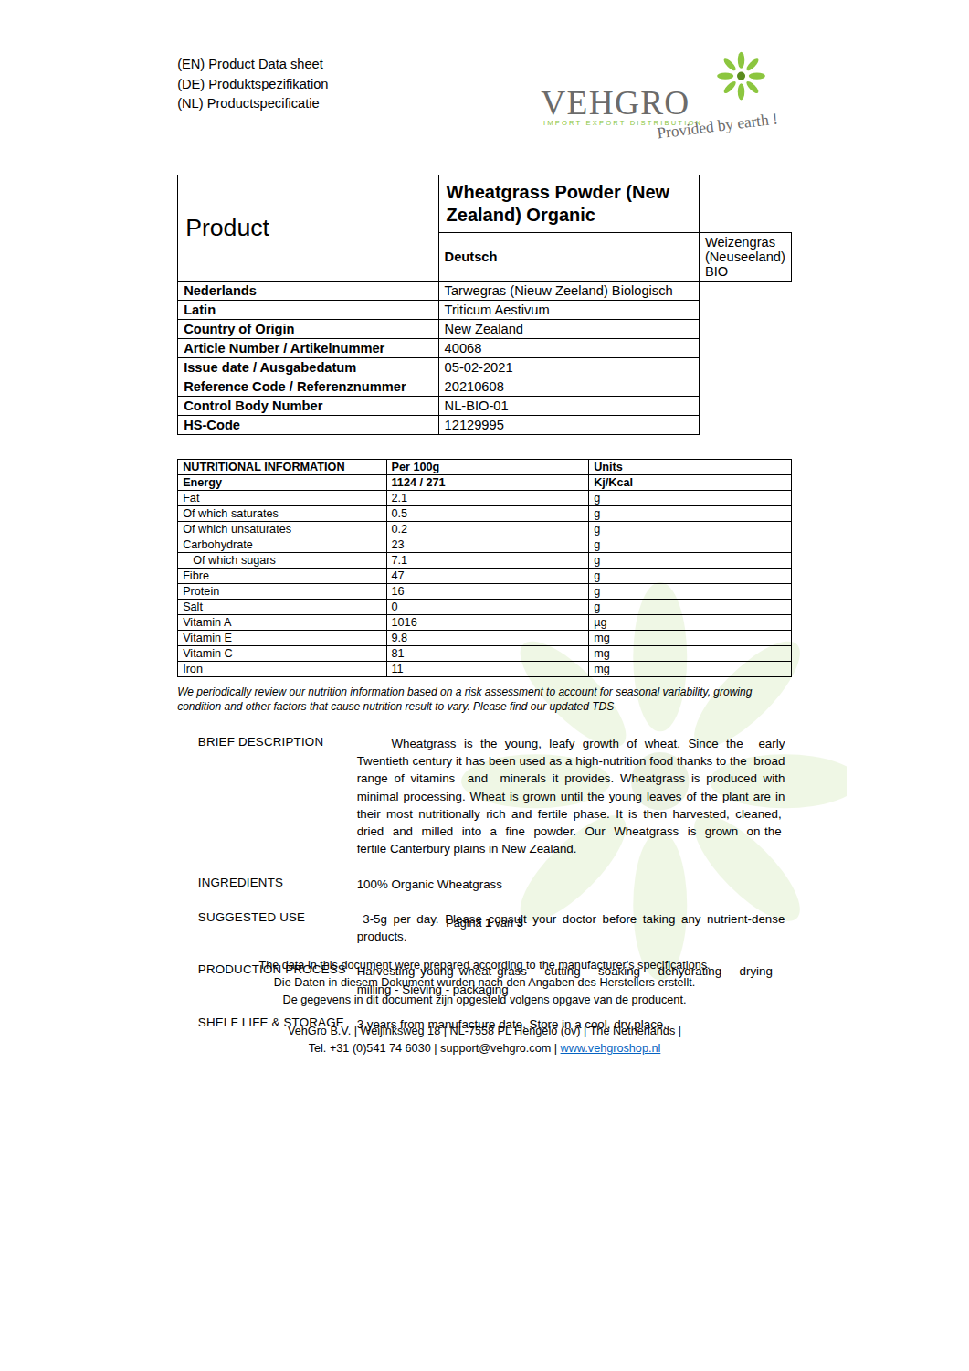(EN) Product Data sheet
(DE) Produktspezifikation
(NL) Productspecificatie
VEHGRO IMPORT EXPORT DISTRIBUTION Provided by earth !
| Product | Wheatgrass Powder (New Zealand) Organic |
| Deutsch | Weizengras (Neuseeland) BIO |
| Nederlands | Tarwegras (Nieuw Zeeland) Biologisch |
| Latin | Triticum Aestivum |
| Country of Origin | New Zealand |
| Article Number / Artikelnummer | 40068 |
| Issue date / Ausgabedatum | 05-02-2021 |
| Reference Code / Referenznummer | 20210608 |
| Control Body Number | NL-BIO-01 |
| HS-Code | 12129995 |
| NUTRITIONAL INFORMATION | Per 100g | Units |
| Energy | 1124 / 271 | Kj/Kcal |
| Fat | 2.1 | g |
| Of which saturates | 0.5 | g |
| Of which unsaturates | 0.2 | g |
| Carbohydrate | 23 | g |
| Of which sugars | 7.1 | g |
| Fibre | 47 | g |
| Protein | 16 | g |
| Salt | 0 | g |
| Vitamin A | 1016 | µg |
| Vitamin E | 9.8 | mg |
| Vitamin C | 81 | mg |
| Iron | 11 | mg |
We periodically review our nutrition information based on a risk assessment to account for seasonal variability, growing condition and other factors that cause nutrition result to vary. Please find our updated TDS
BRIEF DESCRIPTION
Wheatgrass is the young, leafy growth of wheat. Since the early Twentieth century it has been used as a high-nutrition food thanks to the broad range of vitamins and minerals it provides. Wheatgrass is produced with minimal processing. Wheat is grown until the young leaves of the plant are in their most nutritionally rich and fertile phase. It is then harvested, cleaned, dried and milled into a fine powder. Our Wheatgrass is grown on the fertile Canterbury plains in New Zealand.
INGREDIENTS
100% Organic Wheatgrass
SUGGESTED USE
3-5g per day. Please consult your doctor before taking any nutrient-dense products.
PRODUCTION PROCESS
Harvesting young wheat grass – cutting – soaking – dehydrating – drying – milling - Sieving - packaging
SHELF LIFE & STORAGE
3 years from manufacture date. Store in a cool, dry place.
Pagina 1 van 3
The data in this document were prepared according to the manufacturer's specifications.
Die Daten in diesem Dokument wurden nach den Angaben des Herstellers erstellt.
De gegevens in dit document zijn opgesteld volgens opgave van de producent.
VehGro B.V. | Weijinksweg 18 | NL-7558 PL Hengelo (ov) | The Netherlands |
Tel. +31 (0)541 74 6030 | support@vehgro.com | www.vehgroshop.nl